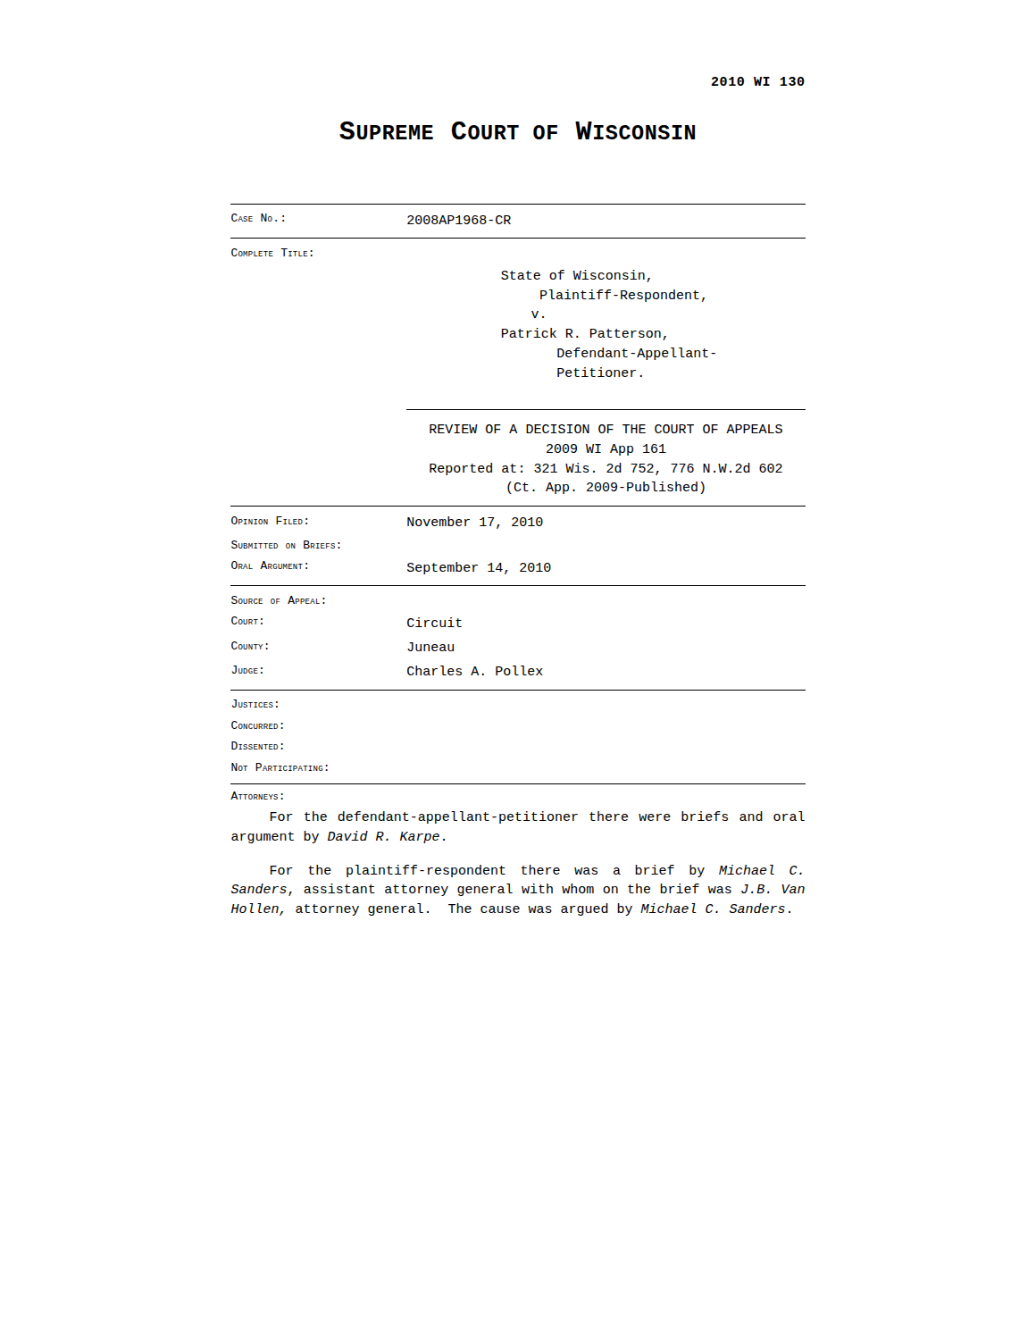2010 WI 130
SUPREME COURT OF WISCONSIN
| Case No.: | 2008AP1968-CR |
| Complete Title: | |
| | State of Wisconsin, Plaintiff-Respondent, v. Patrick R. Patterson, Defendant-Appellant-Petitioner. |
| | REVIEW OF A DECISION OF THE COURT OF APPEALS 2009 WI App 161 Reported at: 321 Wis. 2d 752, 776 N.W.2d 602 (Ct. App. 2009-Published) |
| Opinion Filed: | November 17, 2010 |
| Submitted on Briefs: | |
| Oral Argument: | September 14, 2010 |
| Source of Appeal: | |
| Court: | Circuit |
| County: | Juneau |
| Judge: | Charles A. Pollex |
| Justices: | |
| Concurred: | |
| Dissented: | |
| Not Participating: | |
Attorneys:
For the defendant-appellant-petitioner there were briefs and oral argument by David R. Karpe.
For the plaintiff-respondent there was a brief by Michael C. Sanders, assistant attorney general with whom on the brief was J.B. Van Hollen, attorney general. The cause was argued by Michael C. Sanders.